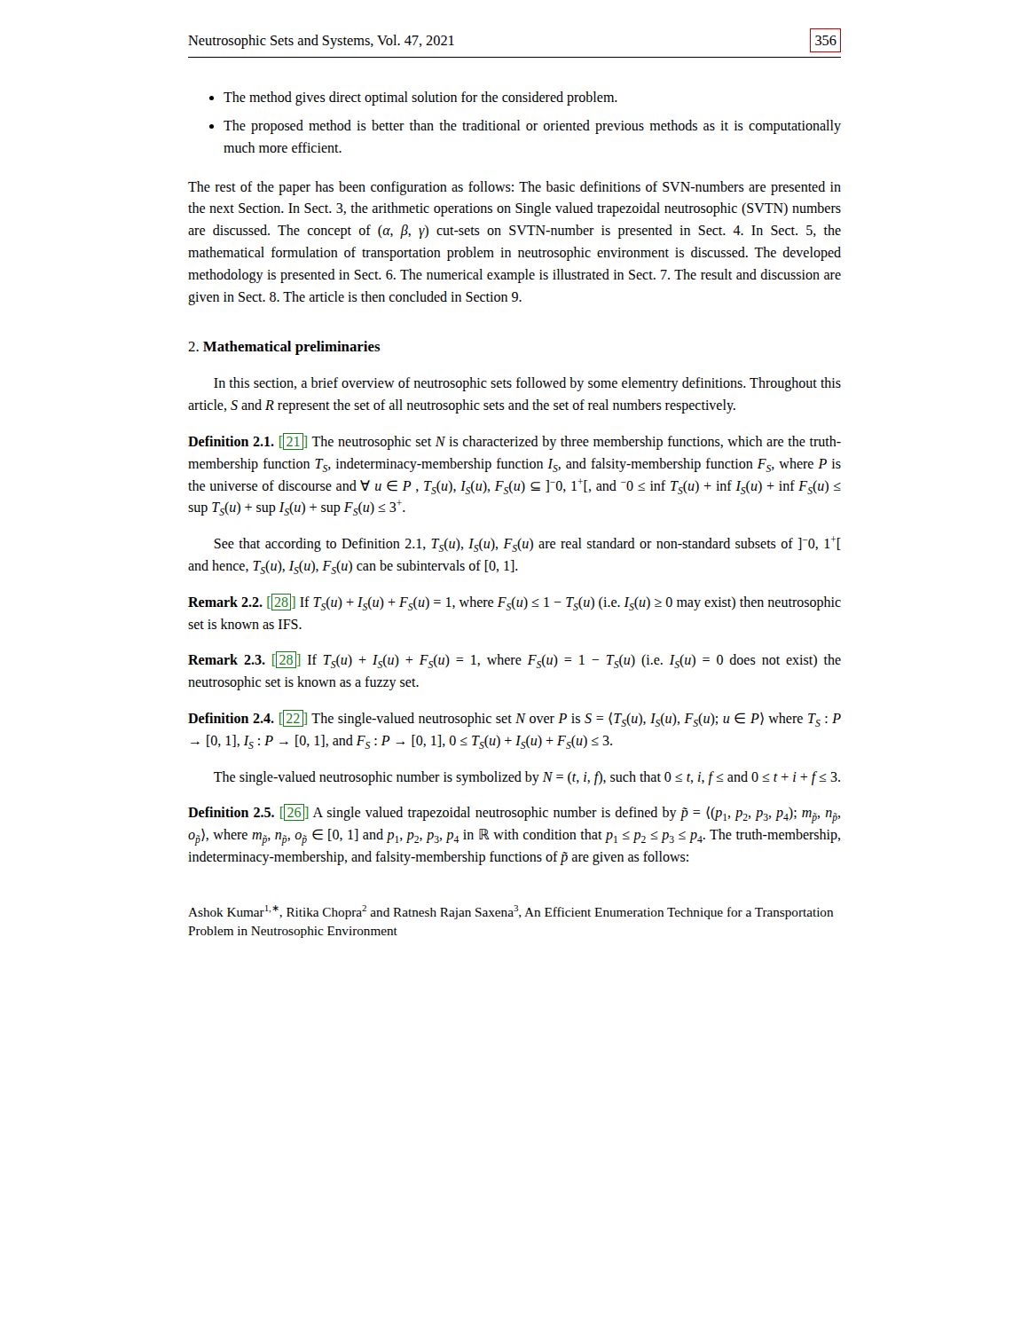Neutrosophic Sets and Systems, Vol. 47, 2021 356
The method gives direct optimal solution for the considered problem.
The proposed method is better than the traditional or oriented previous methods as it is computationally much more efficient.
The rest of the paper has been configuration as follows: The basic definitions of SVN-numbers are presented in the next Section. In Sect. 3, the arithmetic operations on Single valued trapezoidal neutrosophic (SVTN) numbers are discussed. The concept of (α, β, γ) cut-sets on SVTN-number is presented in Sect. 4. In Sect. 5, the mathematical formulation of transportation problem in neutrosophic environment is discussed. The developed methodology is presented in Sect. 6. The numerical example is illustrated in Sect. 7. The result and discussion are given in Sect. 8. The article is then concluded in Section 9.
2. Mathematical preliminaries
In this section, a brief overview of neutrosophic sets followed by some elementry definitions. Throughout this article, S and R represent the set of all neutrosophic sets and the set of real numbers respectively.
Definition 2.1. [21] The neutrosophic set N is characterized by three membership functions, which are the truth-membership function TS, indeterminacy-membership function IS, and falsity-membership function FS, where P is the universe of discourse and ∀ u ∈ P , TS(u), IS(u), FS(u) ⊆ ]−0, 1+[, and −0 ≤ inf TS(u) + inf IS(u) + inf FS(u) ≤ sup TS(u) + sup IS(u) + sup FS(u) ≤ 3+.
See that according to Definition 2.1, TS(u), IS(u), FS(u) are real standard or non-standard subsets of ]−0, 1+[ and hence, TS(u), IS(u), FS(u) can be subintervals of [0, 1].
Remark 2.2. [28] If TS(u) + IS(u) + FS(u) = 1, where FS(u) ≤ 1 − TS(u) (i.e. IS(u) ≥ 0 may exist) then neutrosophic set is known as IFS.
Remark 2.3. [28] If TS(u) + IS(u) + FS(u) = 1, where FS(u) = 1 − TS(u) (i.e. IS(u) = 0 does not exist) the neutrosophic set is known as a fuzzy set.
Definition 2.4. [22] The single-valued neutrosophic set N over P is S = ⟨TS(u), IS(u), FS(u); u ∈ P⟩ where TS : P → [0, 1], IS : P → [0, 1], and FS : P → [0, 1], 0 ≤ TS(u) + IS(u) + FS(u) ≤ 3.
The single-valued neutrosophic number is symbolized by N = (t, i, f), such that 0 ≤ t, i, f ≤ and 0 ≤ t + i + f ≤ 3.
Definition 2.5. [26] A single valued trapezoidal neutrosophic number is defined by p̃ = ⟨(p1, p2, p3, p4); mp̃, np̃, op̃⟩, where mp̃, np̃, op̃ ∈ [0, 1] and p1, p2, p3, p4 in ℝ with condition that p1 ≤ p2 ≤ p3 ≤ p4. The truth-membership, indeterminacy-membership, and falsity-membership functions of p̃ are given as follows:
Ashok Kumar1,∗, Ritika Chopra2 and Ratnesh Rajan Saxena3, An Efficient Enumeration Technique for a Transportation Problem in Neutrosophic Environment